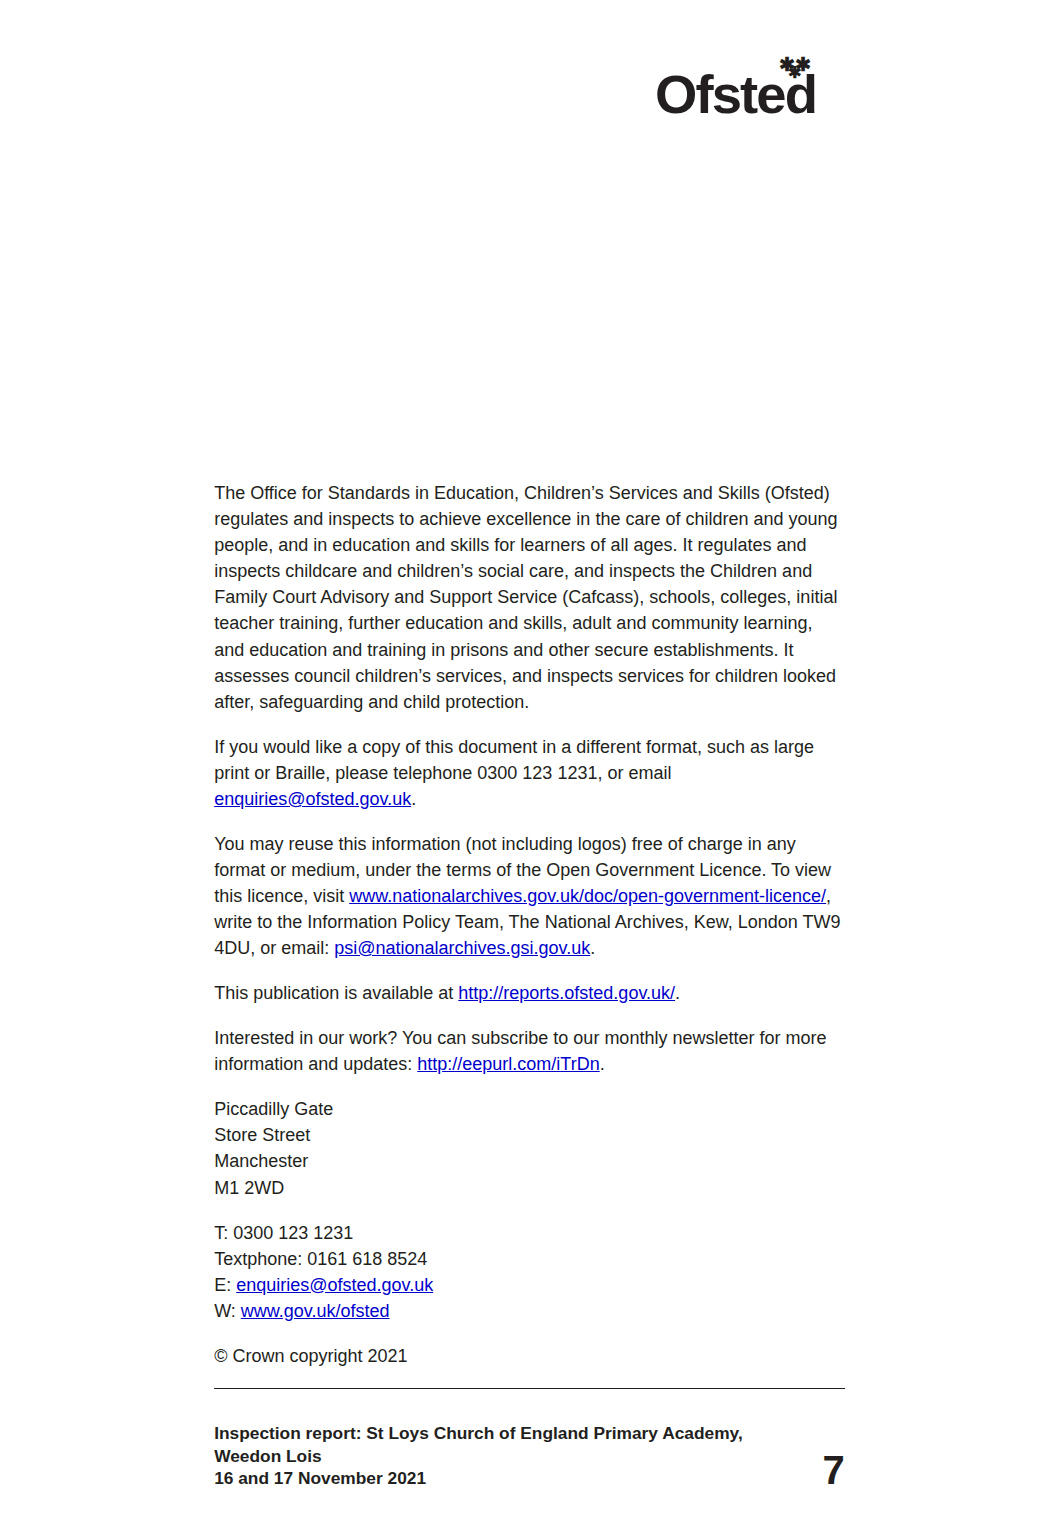The Office for Standards in Education, Children’s Services and Skills (Ofsted) regulates and inspects to achieve excellence in the care of children and young people, and in education and skills for learners of all ages. It regulates and inspects childcare and children’s social care, and inspects the Children and Family Court Advisory and Support Service (Cafcass), schools, colleges, initial teacher training, further education and skills, adult and community learning, and education and training in prisons and other secure establishments. It assesses council children’s services, and inspects services for children looked after, safeguarding and child protection.
If you would like a copy of this document in a different format, such as large print or Braille, please telephone 0300 123 1231, or email enquiries@ofsted.gov.uk.
You may reuse this information (not including logos) free of charge in any format or medium, under the terms of the Open Government Licence. To view this licence, visit www.nationalarchives.gov.uk/doc/open-government-licence/, write to the Information Policy Team, The National Archives, Kew, London TW9 4DU, or email: psi@nationalarchives.gsi.gov.uk.
This publication is available at http://reports.ofsted.gov.uk/.
Interested in our work? You can subscribe to our monthly newsletter for more information and updates: http://eepurl.com/iTrDn.
Piccadilly Gate
Store Street
Manchester
M1 2WD
T: 0300 123 1231
Textphone: 0161 618 8524
E: enquiries@ofsted.gov.uk
W: www.gov.uk/ofsted
© Crown copyright 2021
Inspection report: St Loys Church of England Primary Academy, Weedon Lois
16 and 17 November 2021
7